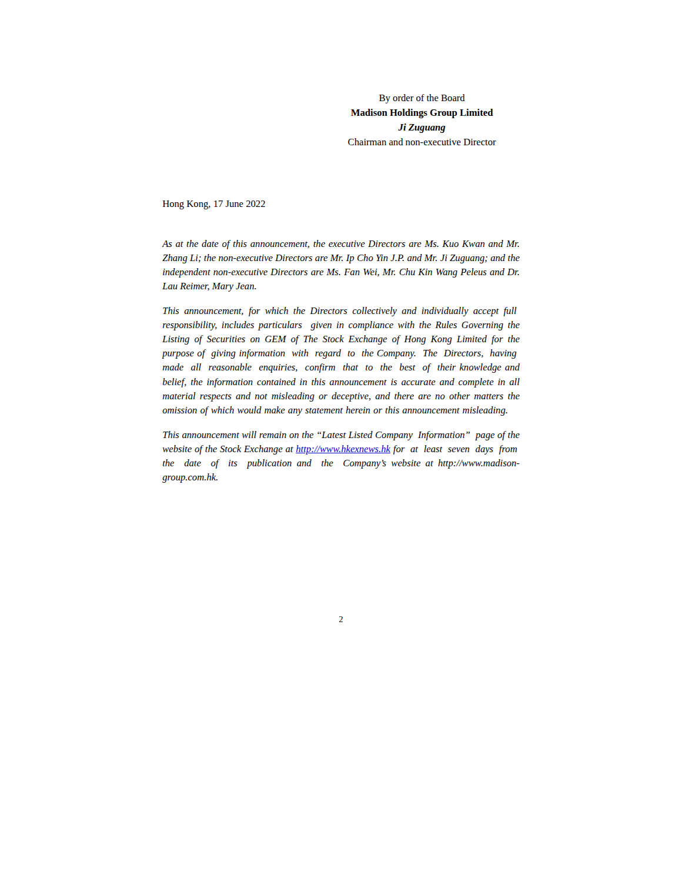By order of the Board Madison Holdings Group Limited Ji Zuguang Chairman and non-executive Director
Hong Kong, 17 June 2022
As at the date of this announcement, the executive Directors are Ms. Kuo Kwan and Mr. Zhang Li; the non-executive Directors are Mr. Ip Cho Yin J.P. and Mr. Ji Zuguang; and the independent non-executive Directors are Ms. Fan Wei, Mr. Chu Kin Wang Peleus and Dr. Lau Reimer, Mary Jean.
This announcement, for which the Directors collectively and individually accept full responsibility, includes particulars given in compliance with the Rules Governing the Listing of Securities on GEM of The Stock Exchange of Hong Kong Limited for the purpose of giving information with regard to the Company. The Directors, having made all reasonable enquiries, confirm that to the best of their knowledge and belief, the information contained in this announcement is accurate and complete in all material respects and not misleading or deceptive, and there are no other matters the omission of which would make any statement herein or this announcement misleading.
This announcement will remain on the “Latest Listed Company Information” page of the website of the Stock Exchange at http://www.hkexnews.hk for at least seven days from the date of its publication and the Company’s website at http://www.madison-group.com.hk.
2